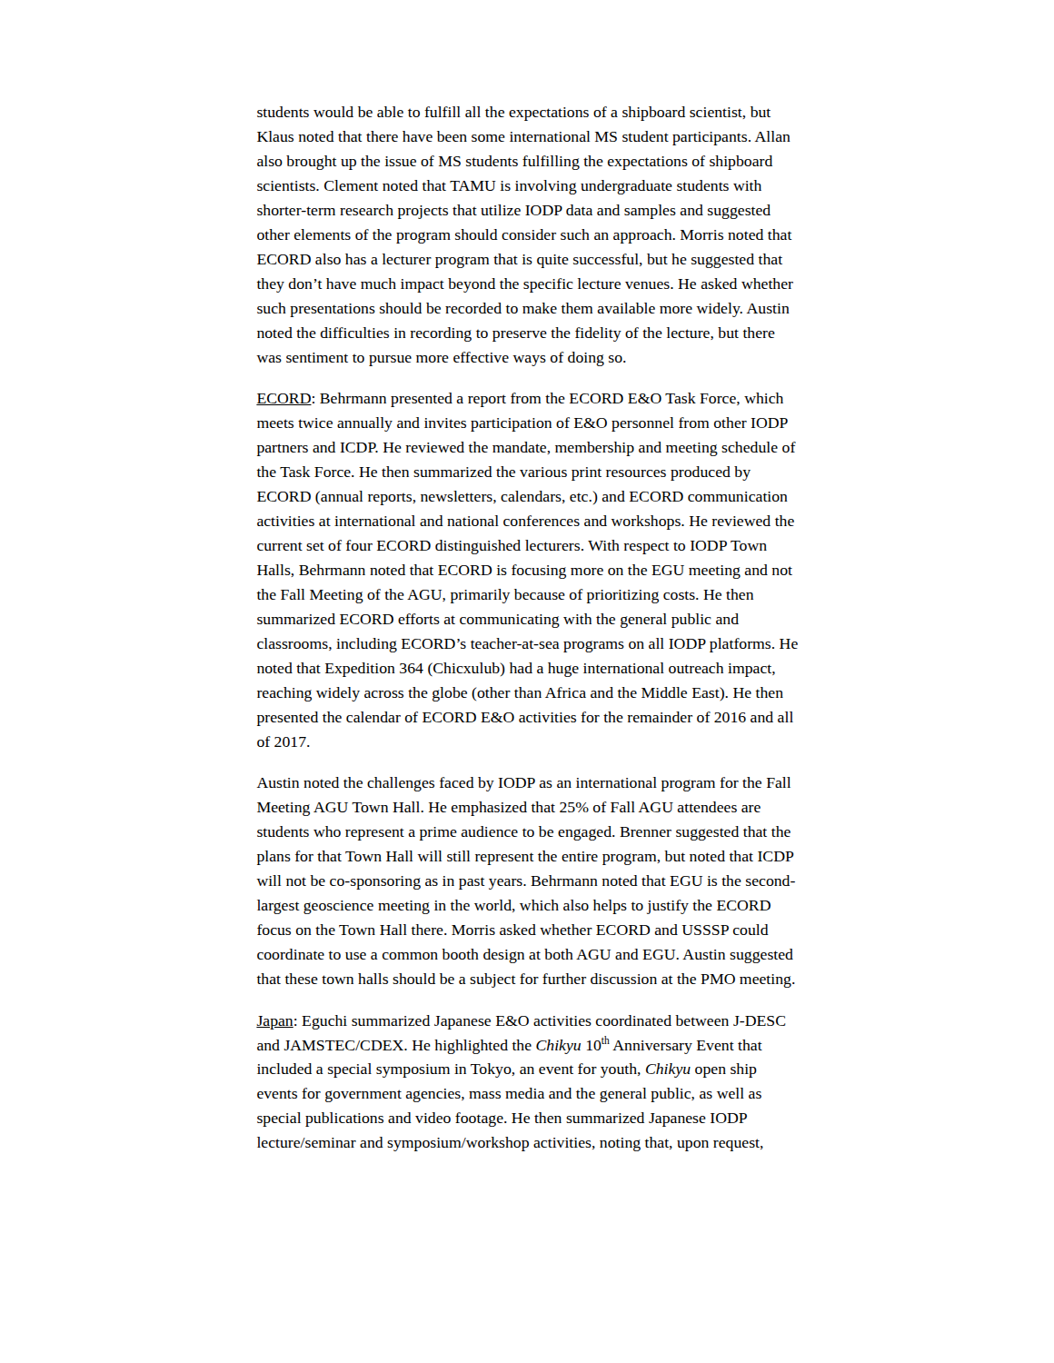students would be able to fulfill all the expectations of a shipboard scientist, but Klaus noted that there have been some international MS student participants. Allan also brought up the issue of MS students fulfilling the expectations of shipboard scientists. Clement noted that TAMU is involving undergraduate students with shorter-term research projects that utilize IODP data and samples and suggested other elements of the program should consider such an approach. Morris noted that ECORD also has a lecturer program that is quite successful, but he suggested that they don’t have much impact beyond the specific lecture venues. He asked whether such presentations should be recorded to make them available more widely. Austin noted the difficulties in recording to preserve the fidelity of the lecture, but there was sentiment to pursue more effective ways of doing so.
ECORD: Behrmann presented a report from the ECORD E&O Task Force, which meets twice annually and invites participation of E&O personnel from other IODP partners and ICDP. He reviewed the mandate, membership and meeting schedule of the Task Force. He then summarized the various print resources produced by ECORD (annual reports, newsletters, calendars, etc.) and ECORD communication activities at international and national conferences and workshops. He reviewed the current set of four ECORD distinguished lecturers. With respect to IODP Town Halls, Behrmann noted that ECORD is focusing more on the EGU meeting and not the Fall Meeting of the AGU, primarily because of prioritizing costs. He then summarized ECORD efforts at communicating with the general public and classrooms, including ECORD’s teacher-at-sea programs on all IODP platforms. He noted that Expedition 364 (Chicxulub) had a huge international outreach impact, reaching widely across the globe (other than Africa and the Middle East). He then presented the calendar of ECORD E&O activities for the remainder of 2016 and all of 2017.
Austin noted the challenges faced by IODP as an international program for the Fall Meeting AGU Town Hall. He emphasized that 25% of Fall AGU attendees are students who represent a prime audience to be engaged. Brenner suggested that the plans for that Town Hall will still represent the entire program, but noted that ICDP will not be co-sponsoring as in past years. Behrmann noted that EGU is the second-largest geoscience meeting in the world, which also helps to justify the ECORD focus on the Town Hall there. Morris asked whether ECORD and USSSP could coordinate to use a common booth design at both AGU and EGU. Austin suggested that these town halls should be a subject for further discussion at the PMO meeting.
Japan: Eguchi summarized Japanese E&O activities coordinated between J-DESC and JAMSTEC/CDEX. He highlighted the Chikyu 10th Anniversary Event that included a special symposium in Tokyo, an event for youth, Chikyu open ship events for government agencies, mass media and the general public, as well as special publications and video footage. He then summarized Japanese IODP lecture/seminar and symposium/workshop activities, noting that, upon request,